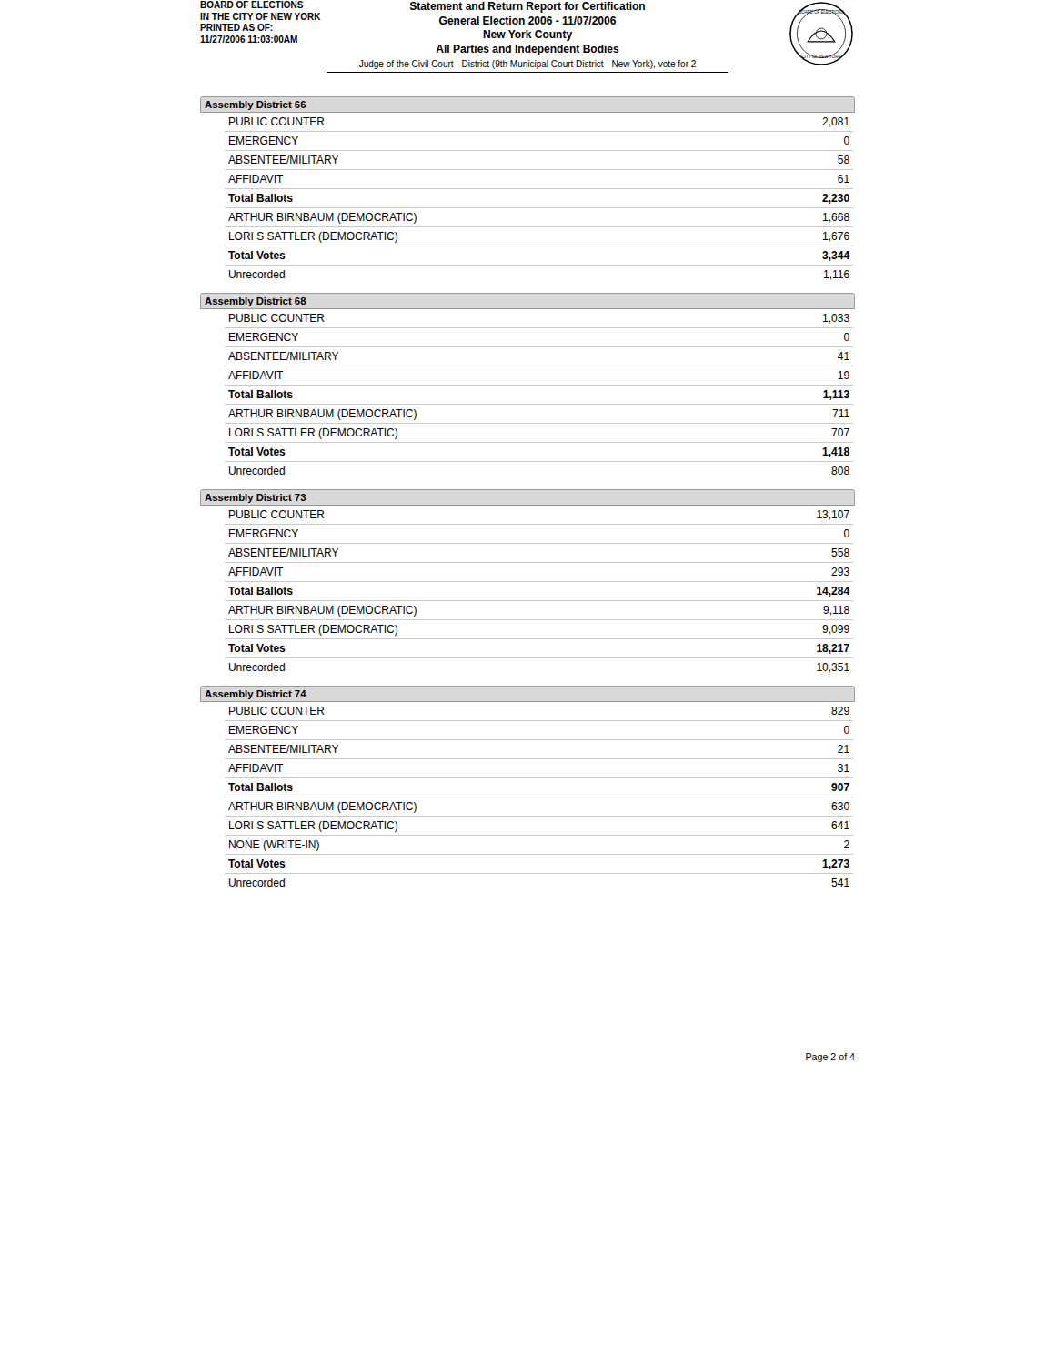BOARD OF ELECTIONS
IN THE CITY OF NEW YORK
PRINTED AS OF:
11/27/2006 11:03:00AM
Statement and Return Report for Certification General Election 2006 - 11/07/2006 New York County All Parties and Independent Bodies
Judge of the Civil Court - District (9th Municipal Court District - New York), vote for 2
Assembly District 66
| PUBLIC COUNTER | 2,081 |
| EMERGENCY | 0 |
| ABSENTEE/MILITARY | 58 |
| AFFIDAVIT | 61 |
| Total Ballots | 2,230 |
| ARTHUR BIRNBAUM (DEMOCRATIC) | 1,668 |
| LORI S SATTLER (DEMOCRATIC) | 1,676 |
| Total Votes | 3,344 |
| Unrecorded | 1,116 |
Assembly District 68
| PUBLIC COUNTER | 1,033 |
| EMERGENCY | 0 |
| ABSENTEE/MILITARY | 41 |
| AFFIDAVIT | 19 |
| Total Ballots | 1,113 |
| ARTHUR BIRNBAUM (DEMOCRATIC) | 711 |
| LORI S SATTLER (DEMOCRATIC) | 707 |
| Total Votes | 1,418 |
| Unrecorded | 808 |
Assembly District 73
| PUBLIC COUNTER | 13,107 |
| EMERGENCY | 0 |
| ABSENTEE/MILITARY | 558 |
| AFFIDAVIT | 293 |
| Total Ballots | 14,284 |
| ARTHUR BIRNBAUM (DEMOCRATIC) | 9,118 |
| LORI S SATTLER (DEMOCRATIC) | 9,099 |
| Total Votes | 18,217 |
| Unrecorded | 10,351 |
Assembly District 74
| PUBLIC COUNTER | 829 |
| EMERGENCY | 0 |
| ABSENTEE/MILITARY | 21 |
| AFFIDAVIT | 31 |
| Total Ballots | 907 |
| ARTHUR BIRNBAUM (DEMOCRATIC) | 630 |
| LORI S SATTLER (DEMOCRATIC) | 641 |
| NONE (WRITE-IN) | 2 |
| Total Votes | 1,273 |
| Unrecorded | 541 |
Page 2 of 4